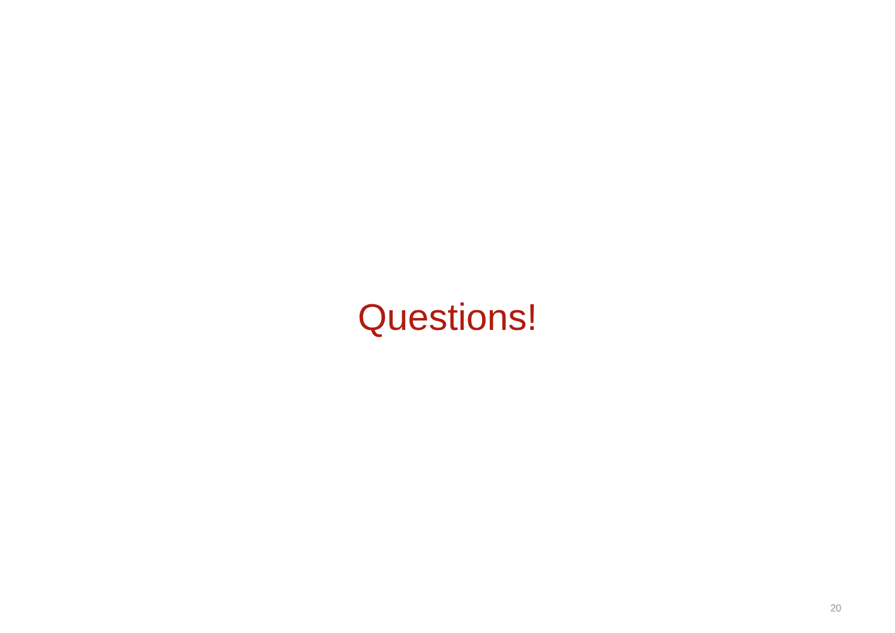Questions!
20